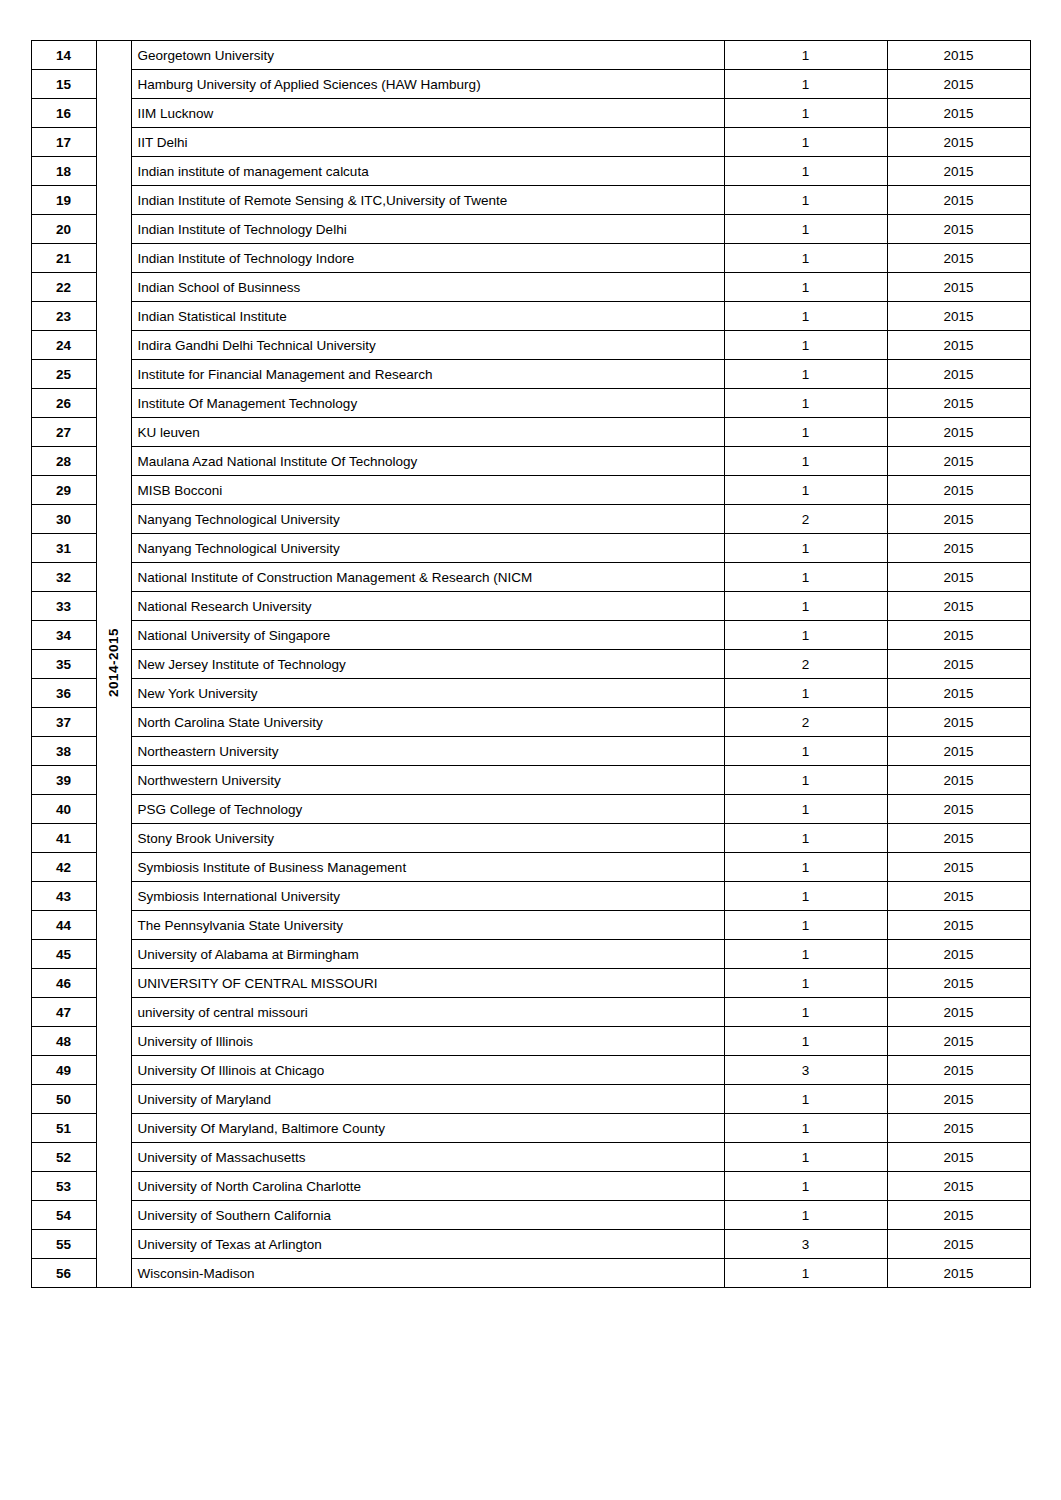| 14 | 2014-2015 | Georgetown University | 1 | 2015 |
| 15 | Hamburg University of Applied Sciences (HAW Hamburg) | 1 | 2015 |
| 16 | IIM Lucknow | 1 | 2015 |
| 17 | IIT Delhi | 1 | 2015 |
| 18 | Indian institute of management calcuta | 1 | 2015 |
| 19 | Indian Institute of Remote Sensing & ITC,University of Twente | 1 | 2015 |
| 20 | Indian Institute of Technology Delhi | 1 | 2015 |
| 21 | Indian Institute of Technology Indore | 1 | 2015 |
| 22 | Indian School of Businness | 1 | 2015 |
| 23 | Indian Statistical Institute | 1 | 2015 |
| 24 | Indira Gandhi Delhi Technical University | 1 | 2015 |
| 25 | Institute for Financial Management and Research | 1 | 2015 |
| 26 | Institute Of Management Technology | 1 | 2015 |
| 27 | KU leuven | 1 | 2015 |
| 28 | Maulana Azad National Institute Of Technology | 1 | 2015 |
| 29 | MISB Bocconi | 1 | 2015 |
| 30 | Nanyang Technological University | 2 | 2015 |
| 31 | Nanyang Technological University | 1 | 2015 |
| 32 | National Institute of Construction Management & Research (NICM | 1 | 2015 |
| 33 | National Research University | 1 | 2015 |
| 34 | National University of Singapore | 1 | 2015 |
| 35 | New Jersey Institute of Technology | 2 | 2015 |
| 36 | New York University | 1 | 2015 |
| 37 | North Carolina State University | 2 | 2015 |
| 38 | Northeastern University | 1 | 2015 |
| 39 | Northwestern University | 1 | 2015 |
| 40 | PSG College of Technology | 1 | 2015 |
| 41 | Stony Brook University | 1 | 2015 |
| 42 | Symbiosis Institute of Business Management | 1 | 2015 |
| 43 | Symbiosis International University | 1 | 2015 |
| 44 | The Pennsylvania State University | 1 | 2015 |
| 45 | University of Alabama at Birmingham | 1 | 2015 |
| 46 | UNIVERSITY OF CENTRAL MISSOURI | 1 | 2015 |
| 47 | university of central missouri | 1 | 2015 |
| 48 | University of Illinois | 1 | 2015 |
| 49 | University Of Illinois at Chicago | 3 | 2015 |
| 50 | University of Maryland | 1 | 2015 |
| 51 | University Of Maryland, Baltimore County | 1 | 2015 |
| 52 | University of Massachusetts | 1 | 2015 |
| 53 | University of North Carolina Charlotte | 1 | 2015 |
| 54 | University of Southern California | 1 | 2015 |
| 55 | University of Texas at Arlington | 3 | 2015 |
| 56 | Wisconsin-Madison | 1 | 2015 |